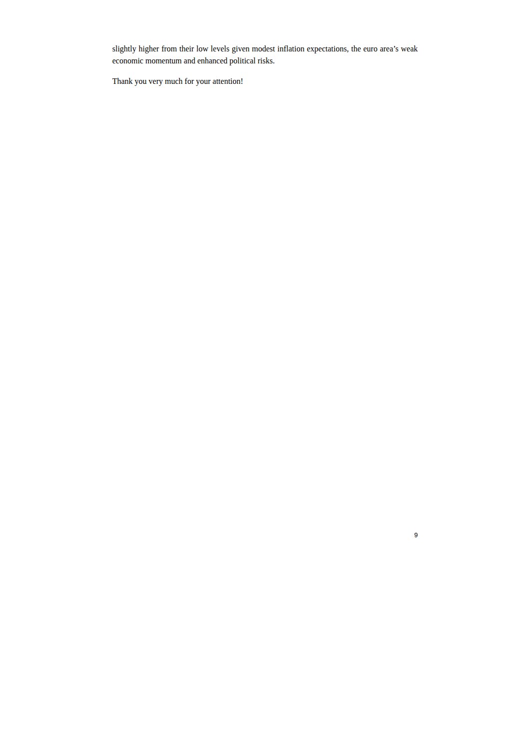slightly higher from their low levels given modest inflation expectations, the euro area’s weak economic momentum and enhanced political risks.
Thank you very much for your attention!
9